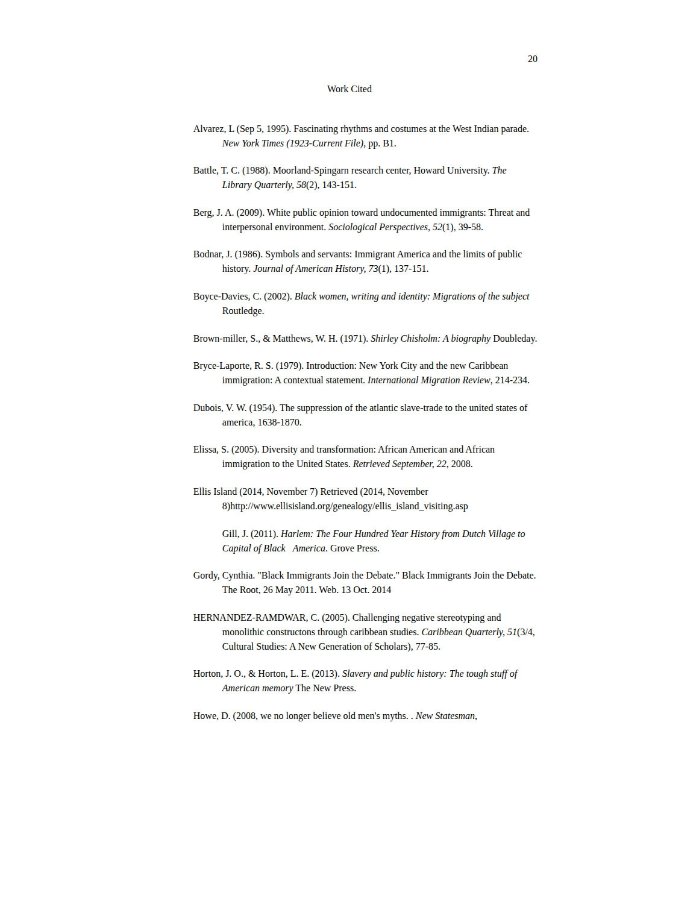20
Work Cited
Alvarez, L (Sep 5, 1995). Fascinating rhythms and costumes at the West Indian parade. New York Times (1923-Current File), pp. B1.
Battle, T. C. (1988). Moorland-Spingarn research center, Howard University. The Library Quarterly, 58(2), 143-151.
Berg, J. A. (2009). White public opinion toward undocumented immigrants: Threat and interpersonal environment. Sociological Perspectives, 52(1), 39-58.
Bodnar, J. (1986). Symbols and servants: Immigrant America and the limits of public history. Journal of American History, 73(1), 137-151.
Boyce-Davies, C. (2002). Black women, writing and identity: Migrations of the subject Routledge.
Brown-miller, S., & Matthews, W. H. (1971). Shirley Chisholm: A biography Doubleday.
Bryce-Laporte, R. S. (1979). Introduction: New York City and the new Caribbean immigration: A contextual statement. International Migration Review, 214-234.
Dubois, V. W. (1954). The suppression of the atlantic slave-trade to the united states of america, 1638-1870.
Elissa, S. (2005). Diversity and transformation: African American and African immigration to the United States. Retrieved September, 22, 2008.
Ellis Island (2014, November 7) Retrieved (2014, November 8)http://www.ellisisland.org/genealogy/ellis_island_visiting.asp
Gill, J. (2011). Harlem: The Four Hundred Year History from Dutch Village to Capital of Black America. Grove Press.
Gordy, Cynthia. "Black Immigrants Join the Debate." Black Immigrants Join the Debate. The Root, 26 May 2011. Web. 13 Oct. 2014
HERNANDEZ-RAMDWAR, C. (2005). Challenging negative stereotyping and monolithic constructons through caribbean studies. Caribbean Quarterly, 51(3/4, Cultural Studies: A New Generation of Scholars), 77-85.
Horton, J. O., & Horton, L. E. (2013). Slavery and public history: The tough stuff of American memory The New Press.
Howe, D. (2008, we no longer believe old men's myths. . New Statesman,